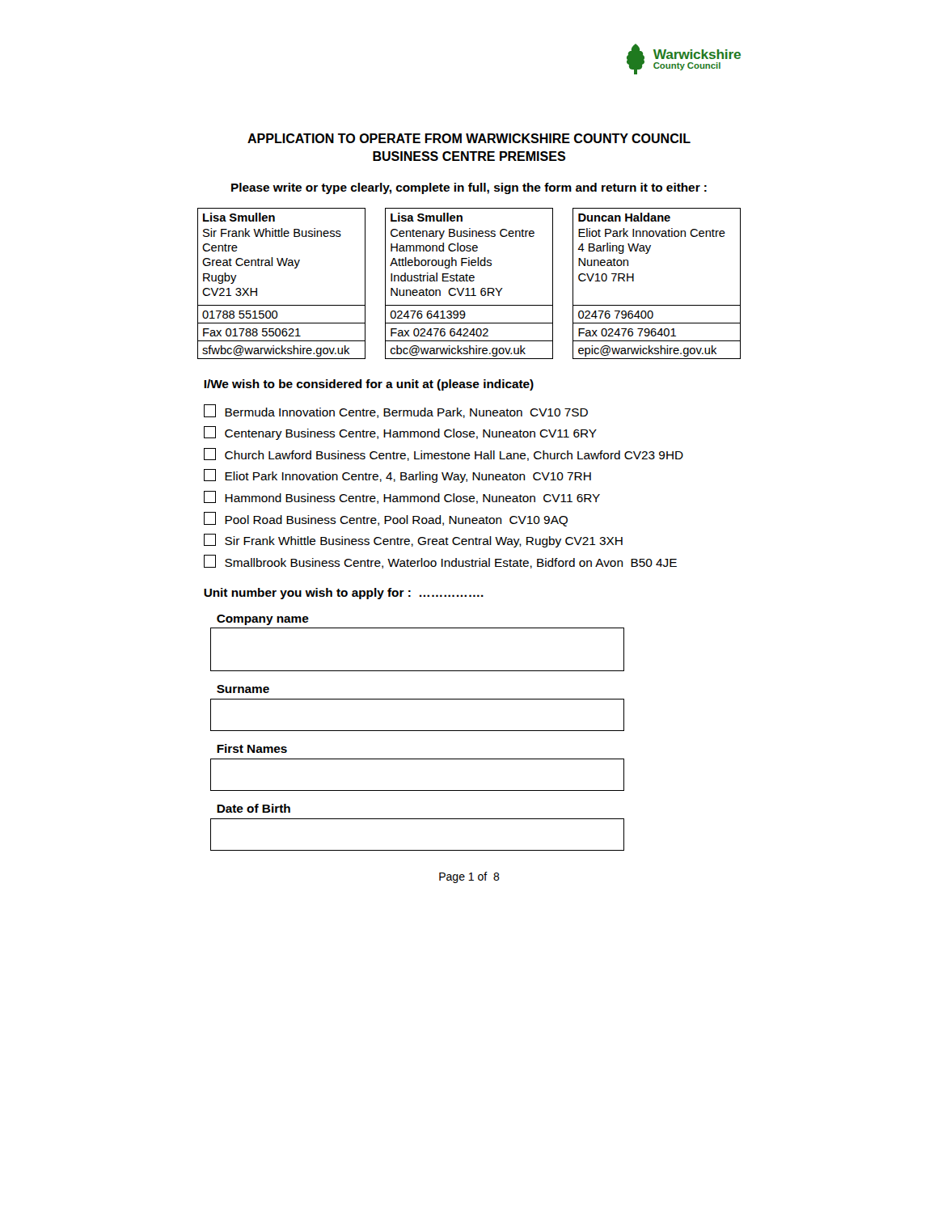WarwickshireCounty Council
APPLICATION TO OPERATE FROM WARWICKSHIRE COUNTY COUNCIL
BUSINESS CENTRE PREMISES
Please write or type clearly, complete in full, sign the form and return it to either :
| Lisa Smullen | | Lisa Smullen | | Duncan Haldane |
| Sir Frank Whittle Business Centre Great Central Way Rugby CV21 3XH | | Centenary Business Centre Hammond Close Attleborough Fields Industrial Estate Nuneaton CV11 6RY | | Eliot Park Innovation Centre 4 Barling Way Nuneaton CV10 7RH |
| 01788 551500 | | 02476 641399 | | 02476 796400 |
| Fax 01788 550621 | | Fax 02476 642402 | | Fax 02476 796401 |
| sfwbc@warwickshire.gov.uk | | cbc@warwickshire.gov.uk | | epic@warwickshire.gov.uk |
I/We wish to be considered for a unit at (please indicate)
Bermuda Innovation Centre, Bermuda Park, Nuneaton CV10 7SD
Centenary Business Centre, Hammond Close, Nuneaton CV11 6RY
Church Lawford Business Centre, Limestone Hall Lane, Church Lawford CV23 9HD
Eliot Park Innovation Centre, 4, Barling Way, Nuneaton CV10 7RH
Hammond Business Centre, Hammond Close, Nuneaton CV11 6RY
Pool Road Business Centre, Pool Road, Nuneaton CV10 9AQ
Sir Frank Whittle Business Centre, Great Central Way, Rugby CV21 3XH
Smallbrook Business Centre, Waterloo Industrial Estate, Bidford on Avon B50 4JE
Unit number you wish to apply for : …………….
Company name
Surname
First Names
Date of Birth
Page 1 of 8